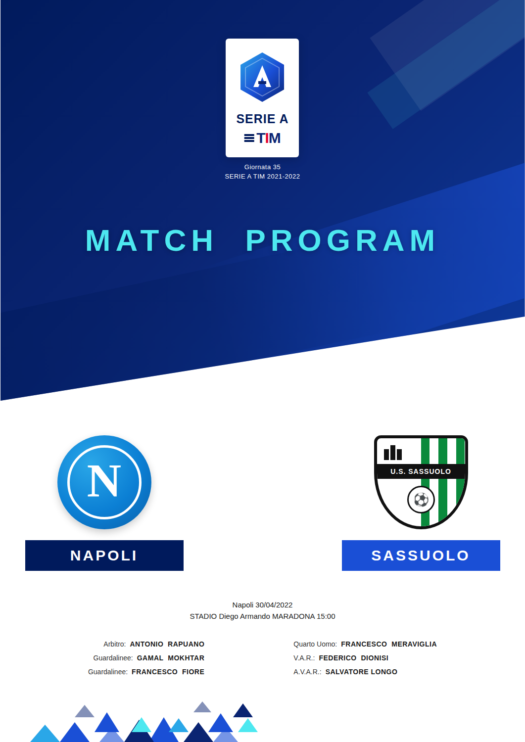SERIE A
TIM
Giornata 35
SERIE A TIM 2021-2022
MATCH PROGRAM
N
NAPOLI
U.S. SASSUOLO
⚽
SASSUOLO
Napoli 30/04/2022
STADIO Diego Armando MARADONA 15:00
Arbitro: ANTONIO RAPUANO
Guardalinee: GAMAL MOKHTAR
Guardalinee: FRANCESCO FIORE
Quarto Uomo: FRANCESCO MERAVIGLIA
V.A.R.: FEDERICO DIONISI
A.V.A.R.: SALVATORE LONGO